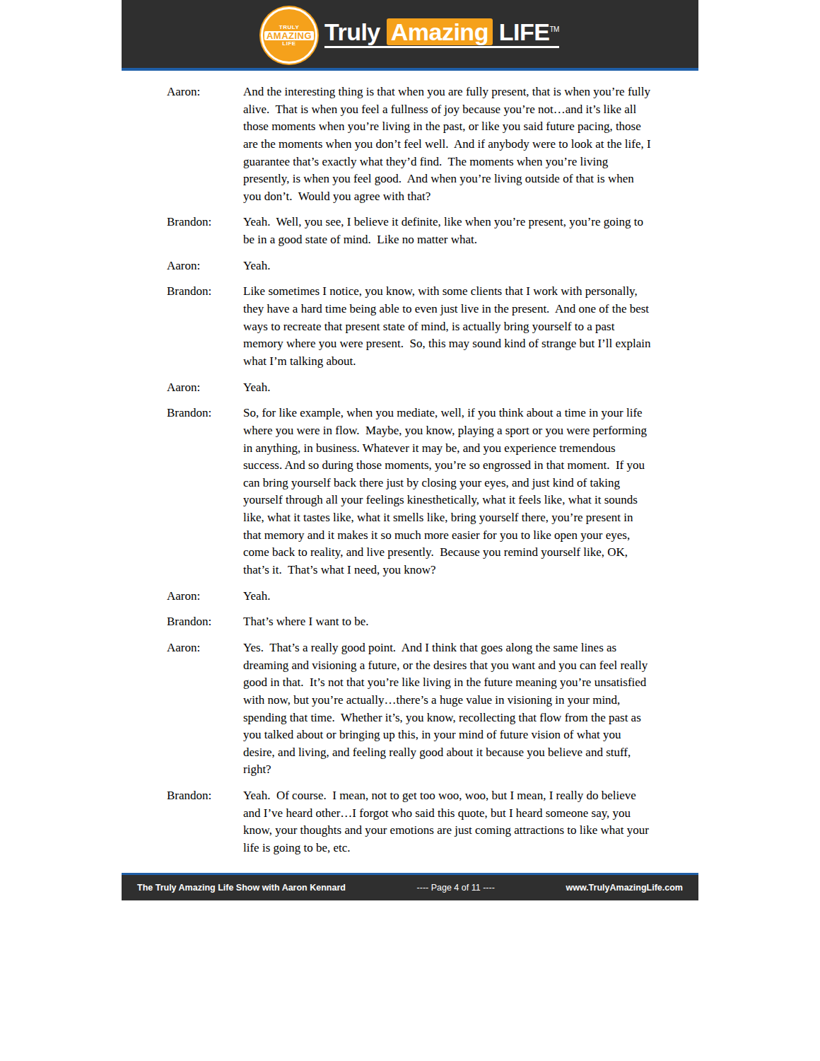Truly Amazing Life
Truly Amazing LIFETM
Aaron:
And the interesting thing is that when you are fully present, that is when you’re fully alive. That is when you feel a fullness of joy because you’re not…and it’s like all those moments when you’re living in the past, or like you said future pacing, those are the moments when you don’t feel well. And if anybody were to look at the life, I guarantee that’s exactly what they’d find. The moments when you’re living presently, is when you feel good. And when you’re living outside of that is when you don’t. Would you agree with that?
Brandon:
Yeah. Well, you see, I believe it definite, like when you’re present, you’re going to be in a good state of mind. Like no matter what.
Aaron:
Yeah.
Brandon:
Like sometimes I notice, you know, with some clients that I work with personally, they have a hard time being able to even just live in the present. And one of the best ways to recreate that present state of mind, is actually bring yourself to a past memory where you were present. So, this may sound kind of strange but I’ll explain what I’m talking about.
Aaron:
Yeah.
Brandon:
So, for like example, when you mediate, well, if you think about a time in your life where you were in flow. Maybe, you know, playing a sport or you were performing in anything, in business. Whatever it may be, and you experience tremendous success. And so during those moments, you’re so engrossed in that moment. If you can bring yourself back there just by closing your eyes, and just kind of taking yourself through all your feelings kinesthetically, what it feels like, what it sounds like, what it tastes like, what it smells like, bring yourself there, you’re present in that memory and it makes it so much more easier for you to like open your eyes, come back to reality, and live presently. Because you remind yourself like, OK, that’s it. That’s what I need, you know?
Aaron:
Yeah.
Brandon:
That’s where I want to be.
Aaron:
Yes. That’s a really good point. And I think that goes along the same lines as dreaming and visioning a future, or the desires that you want and you can feel really good in that. It’s not that you’re like living in the future meaning you’re unsatisfied with now, but you’re actually…there’s a huge value in visioning in your mind, spending that time. Whether it’s, you know, recollecting that flow from the past as you talked about or bringing up this, in your mind of future vision of what you desire, and living, and feeling really good about it because you believe and stuff, right?
Brandon:
Yeah. Of course. I mean, not to get too woo, woo, but I mean, I really do believe and I’ve heard other…I forgot who said this quote, but I heard someone say, you know, your thoughts and your emotions are just coming attractions to like what your life is going to be, etc.
The Truly Amazing Life Show with Aaron Kennard
---- Page 4 of 11 ----
www.TrulyAmazingLife.com